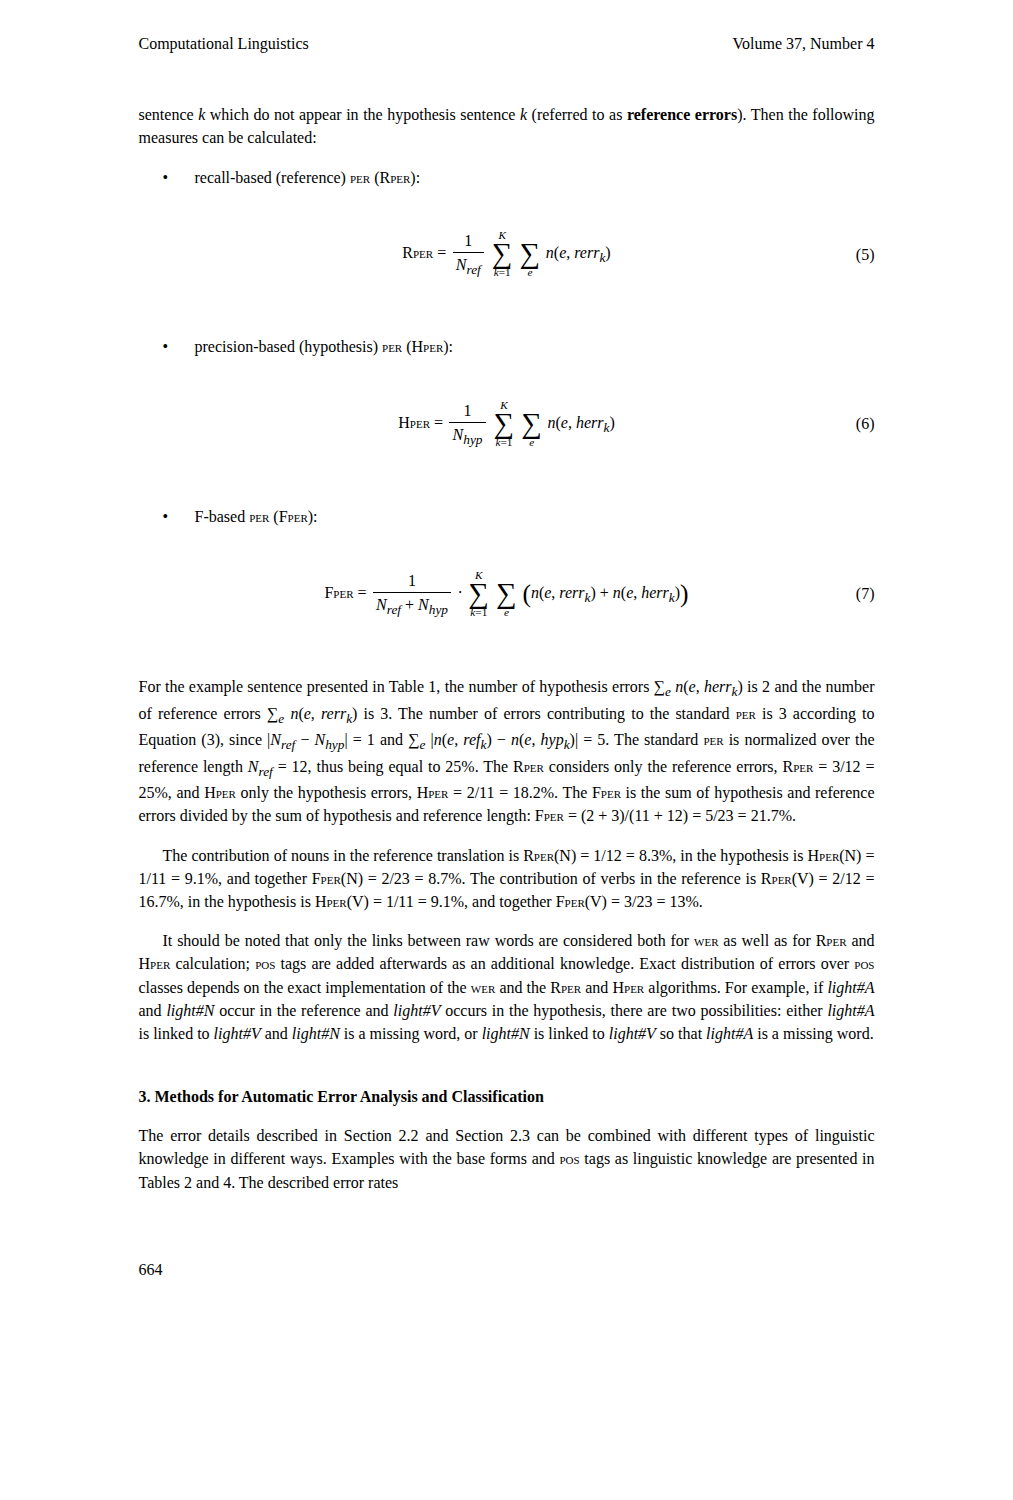Computational Linguistics Volume 37, Number 4
sentence k which do not appear in the hypothesis sentence k (referred to as reference errors). Then the following measures can be calculated:
recall-based (reference) per (Rper):
Rper = 1 Nref K∑k=1 ∑e n(e, rerrk) (5)
precision-based (hypothesis) per (Hper):
Hper = 1 Nhyp K∑k=1 ∑e n(e, herrk) (6)
F-based per (Fper):
Fper = 1 Nref + Nhyp · K∑k=1 ∑e (n(e, rerrk) + n(e, herrk)) (7)
For the example sentence presented in Table 1, the number of hypothesis errors ∑e n(e, herrk) is 2 and the number of reference errors ∑e n(e, rerrk) is 3. The number of errors contributing to the standard per is 3 according to Equation (3), since |Nref − Nhyp| = 1 and ∑e |n(e, refk) − n(e, hypk)| = 5. The standard per is normalized over the reference length Nref = 12, thus being equal to 25%. The Rper considers only the reference errors, Rper = 3/12 = 25%, and Hper only the hypothesis errors, Hper = 2/11 = 18.2%. The Fper is the sum of hypothesis and reference errors divided by the sum of hypothesis and reference length: Fper = (2 + 3)/(11 + 12) = 5/23 = 21.7%.
The contribution of nouns in the reference translation is Rper(N) = 1/12 = 8.3%, in the hypothesis is Hper(N) = 1/11 = 9.1%, and together Fper(N) = 2/23 = 8.7%. The contribution of verbs in the reference is Rper(V) = 2/12 = 16.7%, in the hypothesis is Hper(V) = 1/11 = 9.1%, and together Fper(V) = 3/23 = 13%.
It should be noted that only the links between raw words are considered both for wer as well as for Rper and Hper calculation; pos tags are added afterwards as an additional knowledge. Exact distribution of errors over pos classes depends on the exact implementation of the wer and the Rper and Hper algorithms. For example, if light#A and light#N occur in the reference and light#V occurs in the hypothesis, there are two possibilities: either light#A is linked to light#V and light#N is a missing word, or light#N is linked to light#V so that light#A is a missing word.
3. Methods for Automatic Error Analysis and Classification
The error details described in Section 2.2 and Section 2.3 can be combined with different types of linguistic knowledge in different ways. Examples with the base forms and pos tags as linguistic knowledge are presented in Tables 2 and 4. The described error rates
664